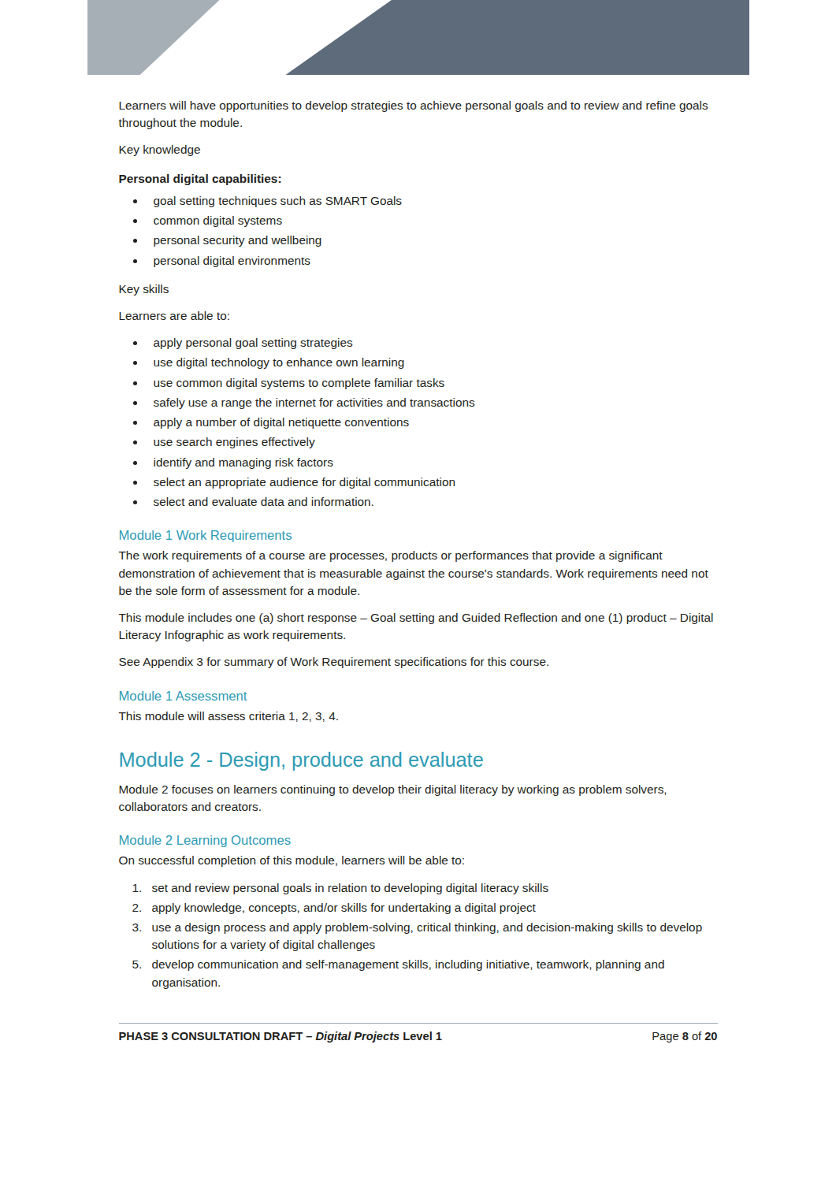Learners will have opportunities to develop strategies to achieve personal goals and to review and refine goals throughout the module.
Key knowledge
Personal digital capabilities:
goal setting techniques such as SMART Goals
common digital systems
personal security and wellbeing
personal digital environments
Key skills
Learners are able to:
apply personal goal setting strategies
use digital technology to enhance own learning
use common digital systems to complete familiar tasks
safely use a range the internet for activities and transactions
apply a number of digital netiquette conventions
use search engines effectively
identify and managing risk factors
select an appropriate audience for digital communication
select and evaluate data and information.
Module 1 Work Requirements
The work requirements of a course are processes, products or performances that provide a significant demonstration of achievement that is measurable against the course's standards. Work requirements need not be the sole form of assessment for a module.
This module includes one (a) short response – Goal setting and Guided Reflection and one (1) product – Digital Literacy Infographic as work requirements.
See Appendix 3 for summary of Work Requirement specifications for this course.
Module 1 Assessment
This module will assess criteria 1, 2, 3, 4.
Module 2 - Design, produce and evaluate
Module 2 focuses on learners continuing to develop their digital literacy by working as problem solvers, collaborators and creators.
Module 2 Learning Outcomes
On successful completion of this module, learners will be able to:
set and review personal goals in relation to developing digital literacy skills
apply knowledge, concepts, and/or skills for undertaking a digital project
use a design process and apply problem-solving, critical thinking, and decision-making skills to develop solutions for a variety of digital challenges
develop communication and self-management skills, including initiative, teamwork, planning and organisation.
PHASE 3 CONSULTATION DRAFT – Digital Projects Level 1
Page 8 of 20